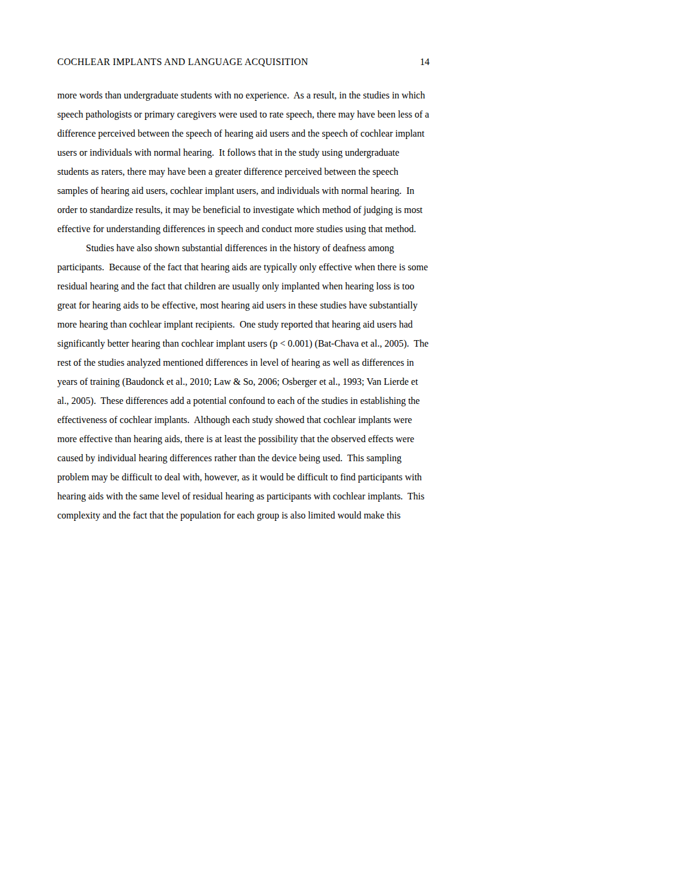Cochlear Implants and Language Acquisition 14
more words than undergraduate students with no experience. As a result, in the studies in which speech pathologists or primary caregivers were used to rate speech, there may have been less of a difference perceived between the speech of hearing aid users and the speech of cochlear implant users or individuals with normal hearing. It follows that in the study using undergraduate students as raters, there may have been a greater difference perceived between the speech samples of hearing aid users, cochlear implant users, and individuals with normal hearing. In order to standardize results, it may be beneficial to investigate which method of judging is most effective for understanding differences in speech and conduct more studies using that method.
Studies have also shown substantial differences in the history of deafness among participants. Because of the fact that hearing aids are typically only effective when there is some residual hearing and the fact that children are usually only implanted when hearing loss is too great for hearing aids to be effective, most hearing aid users in these studies have substantially more hearing than cochlear implant recipients. One study reported that hearing aid users had significantly better hearing than cochlear implant users (p < 0.001) (Bat-Chava et al., 2005). The rest of the studies analyzed mentioned differences in level of hearing as well as differences in years of training (Baudonck et al., 2010; Law & So, 2006; Osberger et al., 1993; Van Lierde et al., 2005). These differences add a potential confound to each of the studies in establishing the effectiveness of cochlear implants. Although each study showed that cochlear implants were more effective than hearing aids, there is at least the possibility that the observed effects were caused by individual hearing differences rather than the device being used. This sampling problem may be difficult to deal with, however, as it would be difficult to find participants with hearing aids with the same level of residual hearing as participants with cochlear implants. This complexity and the fact that the population for each group is also limited would make this